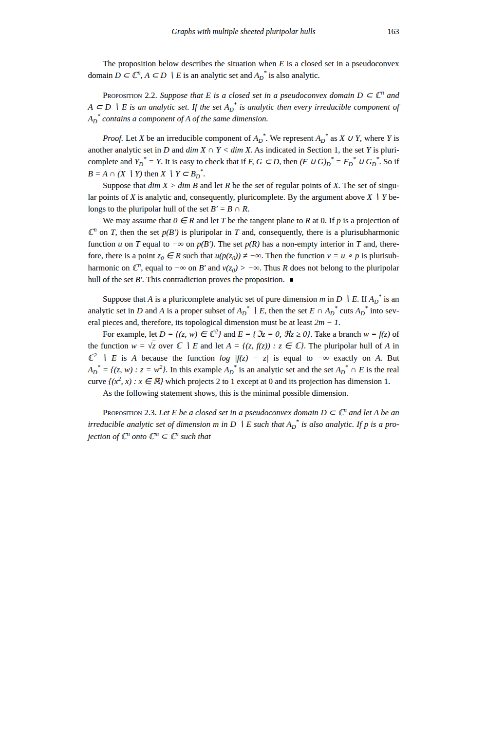Graphs with multiple sheeted pluripolar hulls 163
The proposition below describes the situation when E is a closed set in a pseudoconvex domain D ⊂ ℂn, A ⊂ D ∖ E is an analytic set and AD* is also analytic.
Proposition 2.2. Suppose that E is a closed set in a pseudoconvex domain D ⊂ ℂn and A ⊂ D ∖ E is an analytic set. If the set AD* is analytic then every irreducible component of AD* contains a component of A of the same dimension.
Proof. Let X be an irreducible component of AD*. We represent AD* as X ∪ Y, where Y is another analytic set in D and dim X ∩ Y < dim X. As indicated in Section 1, the set Y is pluricomplete and YD* = Y. It is easy to check that if F, G ⊂ D, then (F ∪ G)D* = FD* ∪ GD*. So if B = A ∩ (X ∖ Y) then X ∖ Y ⊂ BD*.
Suppose that dim X > dim B and let R be the set of regular points of X. The set of singular points of X is analytic and, consequently, pluricomplete. By the argument above X ∖ Y belongs to the pluripolar hull of the set B′ = B ∩ R.
We may assume that 0 ∈ R and let T be the tangent plane to R at 0. If p is a projection of ℂn on T, then the set p(B′) is pluripolar in T and, consequently, there is a plurisubharmonic function u on T equal to −∞ on p(B′). The set p(R) has a non-empty interior in T and, therefore, there is a point z0 ∈ R such that u(p(z0)) ≠ −∞. Then the function v = u ∘ p is plurisubharmonic on ℂn, equal to −∞ on B′ and v(z0) > −∞. Thus R does not belong to the pluripolar hull of the set B′. This contradiction proves the proposition.
Suppose that A is a pluricomplete analytic set of pure dimension m in D ∖ E. If AD* is an analytic set in D and A is a proper subset of AD* ∖ E, then the set E ∩ AD* cuts AD* into several pieces and, therefore, its topological dimension must be at least 2m − 1.
For example, let D = {(z, w) ∈ ℂ2} and E = {ℑz = 0, ℜz ≥ 0}. Take a branch w = f(z) of the function w = √z over ℂ ∖ E and let A = {(z, f(z)) : z ∈ ℂ}. The pluripolar hull of A in ℂ2 ∖ E is A because the function log |f(z) − z| is equal to −∞ exactly on A. But AD* = {(z, w) : z = w2}. In this example AD* is an analytic set and the set AD* ∩ E is the real curve {(x2, x) : x ∈ ℝ} which projects 2 to 1 except at 0 and its projection has dimension 1.
As the following statement shows, this is the minimal possible dimension.
Proposition 2.3. Let E be a closed set in a pseudoconvex domain D ⊂ ℂn and let A be an irreducible analytic set of dimension m in D ∖ E such that AD* is also analytic. If p is a projection of ℂn onto ℂm ⊂ ℂn such that